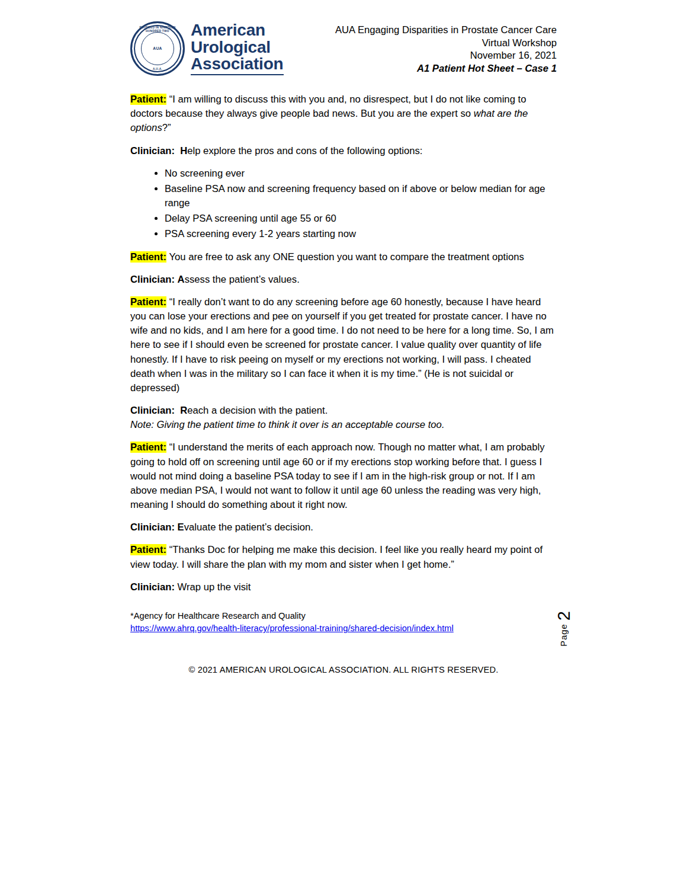FOUNDED IN NINETEEN HUNDRED TWO
AUA
A.U.A.
American Urological Association
AUA Engaging Disparities in Prostate Cancer Care
Virtual Workshop
November 16, 2021
A1 Patient Hot Sheet – Case 1
Patient: “I am willing to discuss this with you and, no disrespect, but I do not like coming to doctors because they always give people bad news. But you are the expert so what are the options?”
Clinician: Help explore the pros and cons of the following options:
No screening ever
Baseline PSA now and screening frequency based on if above or below median for age range
Delay PSA screening until age 55 or 60
PSA screening every 1-2 years starting now
Patient: You are free to ask any ONE question you want to compare the treatment options
Clinician: Assess the patient’s values.
Patient: “I really don’t want to do any screening before age 60 honestly, because I have heard you can lose your erections and pee on yourself if you get treated for prostate cancer. I have no wife and no kids, and I am here for a good time. I do not need to be here for a long time. So, I am here to see if I should even be screened for prostate cancer. I value quality over quantity of life honestly. If I have to risk peeing on myself or my erections not working, I will pass. I cheated death when I was in the military so I can face it when it is my time.” (He is not suicidal or depressed)
Clinician: Reach a decision with the patient.
Note: Giving the patient time to think it over is an acceptable course too.
Patient: “I understand the merits of each approach now. Though no matter what, I am probably going to hold off on screening until age 60 or if my erections stop working before that. I guess I would not mind doing a baseline PSA today to see if I am in the high-risk group or not. If I am above median PSA, I would not want to follow it until age 60 unless the reading was very high, meaning I should do something about it right now.
Clinician: Evaluate the patient’s decision.
Patient: “Thanks Doc for helping me make this decision. I feel like you really heard my point of view today. I will share the plan with my mom and sister when I get home.”
Clinician: Wrap up the visit
*Agency for Healthcare Research and Quality
https://www.ahrq.gov/health-literacy/professional-training/shared-decision/index.html
Page 2
© 2021 AMERICAN UROLOGICAL ASSOCIATION. ALL RIGHTS RESERVED.